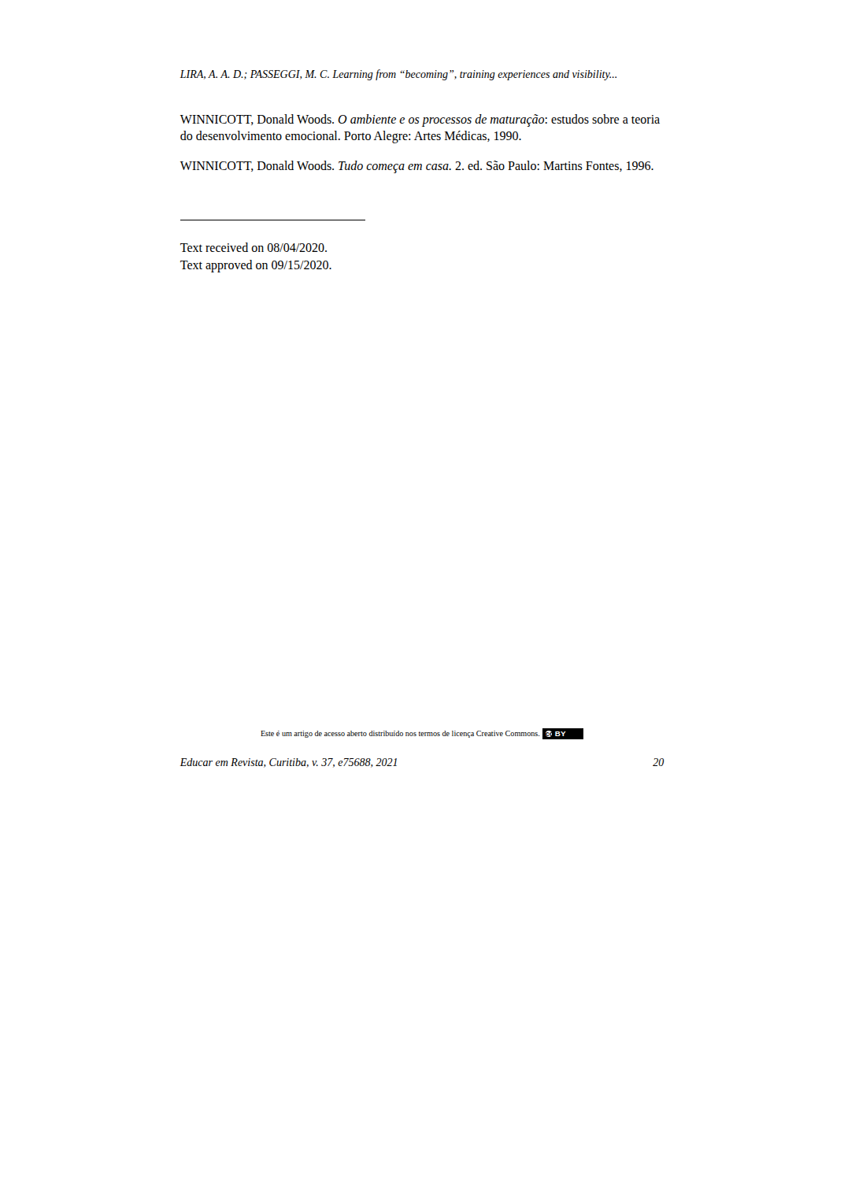LIRA, A. A. D.; PASSEGGI, M. C. Learning from “becoming”, training experiences and visibility...
WINNICOTT, Donald Woods. O ambiente e os processos de maturação: estudos sobre a teoria do desenvolvimento emocional. Porto Alegre: Artes Médicas, 1990.
WINNICOTT, Donald Woods. Tudo começa em casa. 2. ed. São Paulo: Martins Fontes, 1996.
Text received on 08/04/2020.
Text approved on 09/15/2020.
Este é um artigo de acesso aberto distribuído nos termos de licença Creative Commons.cc BY
Educar em Revista, Curitiba, v. 37, e75688, 2021 20